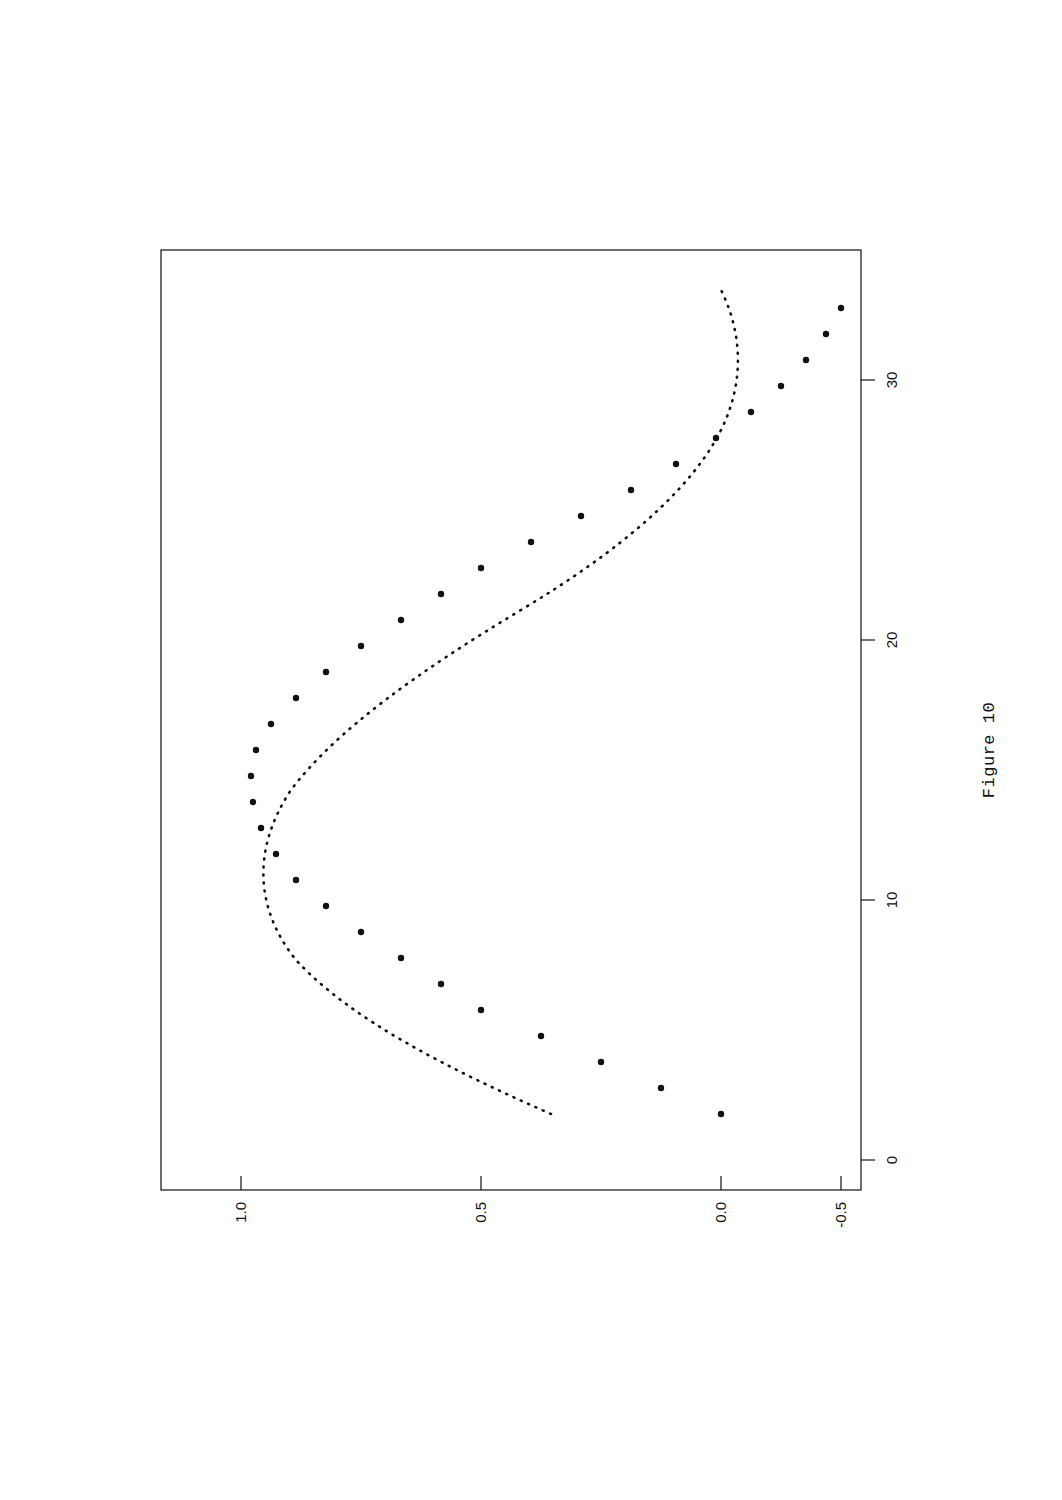1.0 0.5 0.0 -0.5 0 10 20 30
Figure 10